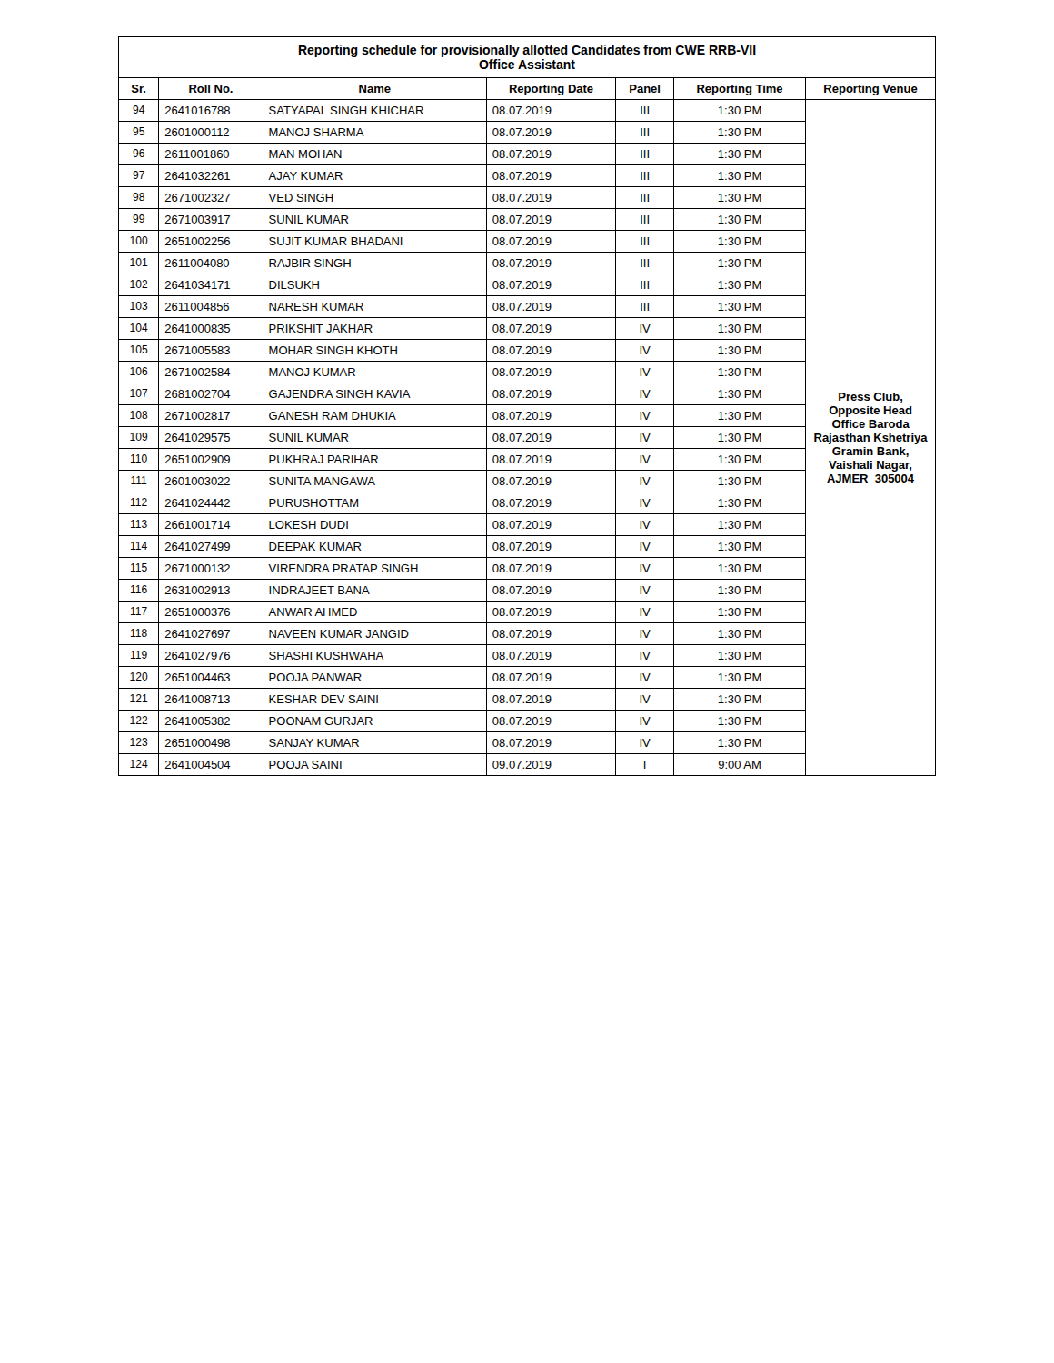Reporting schedule for provisionally allotted Candidates from CWE RRB-VII Office Assistant
| Sr. | Roll No. | Name | Reporting Date | Panel | Reporting Time | Reporting Venue |
| --- | --- | --- | --- | --- | --- | --- |
| 94 | 2641016788 | SATYAPAL SINGH KHICHAR | 08.07.2019 | III | 1:30 PM | Press Club, Opposite Head Office Baroda Rajasthan Kshetriya Gramin Bank, Vaishali Nagar, AJMER 305004 |
| 95 | 2601000112 | MANOJ SHARMA | 08.07.2019 | III | 1:30 PM |
| 96 | 2611001860 | MAN MOHAN | 08.07.2019 | III | 1:30 PM |
| 97 | 2641032261 | AJAY KUMAR | 08.07.2019 | III | 1:30 PM |
| 98 | 2671002327 | VED SINGH | 08.07.2019 | III | 1:30 PM |
| 99 | 2671003917 | SUNIL KUMAR | 08.07.2019 | III | 1:30 PM |
| 100 | 2651002256 | SUJIT KUMAR BHADANI | 08.07.2019 | III | 1:30 PM |
| 101 | 2611004080 | RAJBIR SINGH | 08.07.2019 | III | 1:30 PM |
| 102 | 2641034171 | DILSUKH | 08.07.2019 | III | 1:30 PM |
| 103 | 2611004856 | NARESH KUMAR | 08.07.2019 | III | 1:30 PM |
| 104 | 2641000835 | PRIKSHIT JAKHAR | 08.07.2019 | IV | 1:30 PM |
| 105 | 2671005583 | MOHAR SINGH KHOTH | 08.07.2019 | IV | 1:30 PM |
| 106 | 2671002584 | MANOJ KUMAR | 08.07.2019 | IV | 1:30 PM |
| 107 | 2681002704 | GAJENDRA SINGH KAVIA | 08.07.2019 | IV | 1:30 PM |
| 108 | 2671002817 | GANESH RAM DHUKIA | 08.07.2019 | IV | 1:30 PM |
| 109 | 2641029575 | SUNIL KUMAR | 08.07.2019 | IV | 1:30 PM |
| 110 | 2651002909 | PUKHRAJ PARIHAR | 08.07.2019 | IV | 1:30 PM |
| 111 | 2601003022 | SUNITA MANGAWA | 08.07.2019 | IV | 1:30 PM |
| 112 | 2641024442 | PURUSHOTTAM | 08.07.2019 | IV | 1:30 PM |
| 113 | 2661001714 | LOKESH DUDI | 08.07.2019 | IV | 1:30 PM |
| 114 | 2641027499 | DEEPAK KUMAR | 08.07.2019 | IV | 1:30 PM |
| 115 | 2671000132 | VIRENDRA PRATAP SINGH | 08.07.2019 | IV | 1:30 PM |
| 116 | 2631002913 | INDRAJEET BANA | 08.07.2019 | IV | 1:30 PM |
| 117 | 2651000376 | ANWAR AHMED | 08.07.2019 | IV | 1:30 PM |
| 118 | 2641027697 | NAVEEN KUMAR JANGID | 08.07.2019 | IV | 1:30 PM |
| 119 | 2641027976 | SHASHI KUSHWAHA | 08.07.2019 | IV | 1:30 PM |
| 120 | 2651004463 | POOJA PANWAR | 08.07.2019 | IV | 1:30 PM |
| 121 | 2641008713 | KESHAR DEV SAINI | 08.07.2019 | IV | 1:30 PM |
| 122 | 2641005382 | POONAM GURJAR | 08.07.2019 | IV | 1:30 PM |
| 123 | 2651000498 | SANJAY KUMAR | 08.07.2019 | IV | 1:30 PM |
| 124 | 2641004504 | POOJA SAINI | 09.07.2019 | I | 9:00 AM |